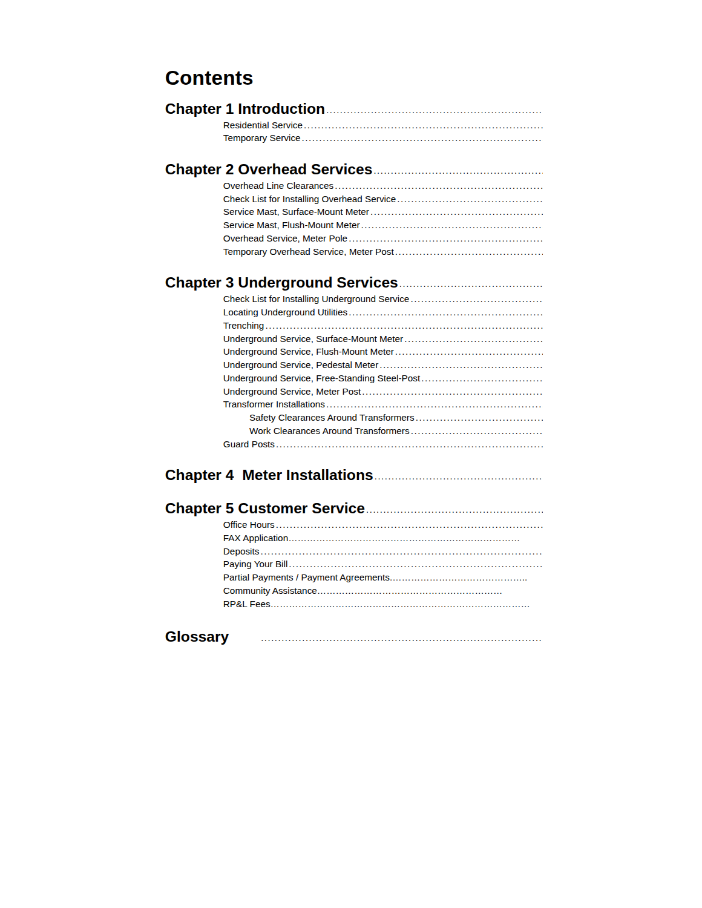Contents
Chapter 1 Introduction ..................................................................................................
Residential Service .........................................................................................
Temporary Service .........................................................................................
Chapter 2 Overhead Services ..................................................................................
Overhead Line Clearances .............................................................................
Check List for Installing Overhead Service .....................................................
Service Mast, Surface-Mount Meter .............................................................
Service Mast, Flush-Mount Meter .................................................................
Overhead Service, Meter Pole .........................................................................
Temporary Overhead Service, Meter Post .......................................................
Chapter 3 Underground Services .........................................................................
Check List for Installing Underground Service ................................................
Locating Underground Utilities .........................................................................
Trenching .....................................................................................................
Underground Service, Surface-Mount Meter ...................................................
Underground Service, Flush-Mount Meter .......................................................
Underground Service, Pedestal Meter .............................................................
Underground Service, Free-Standing Steel-Post .............................................
Underground Service, Meter Post .....................................................................
Transformer Installations .................................................................................
Safety Clearances Around Transformers .............................................
Work Clearances Around Transformers ................................................
Guard Posts .....................................................................................................
Chapter 4 Meter Installations .....................................................................................
Chapter 5 Customer Service .......................................................................................
Office Hours .......................................................................................................
FAX Application…………………………………………………………………
Deposits ...........................................................................................................
Paying Your Bill ................................................................................................
Partial Payments / Payment Agreements.……………………………………..
Community Assistance……………………………………………………
RP&L Fees…………………………………………………………………………
Glossary .............................................................................................................